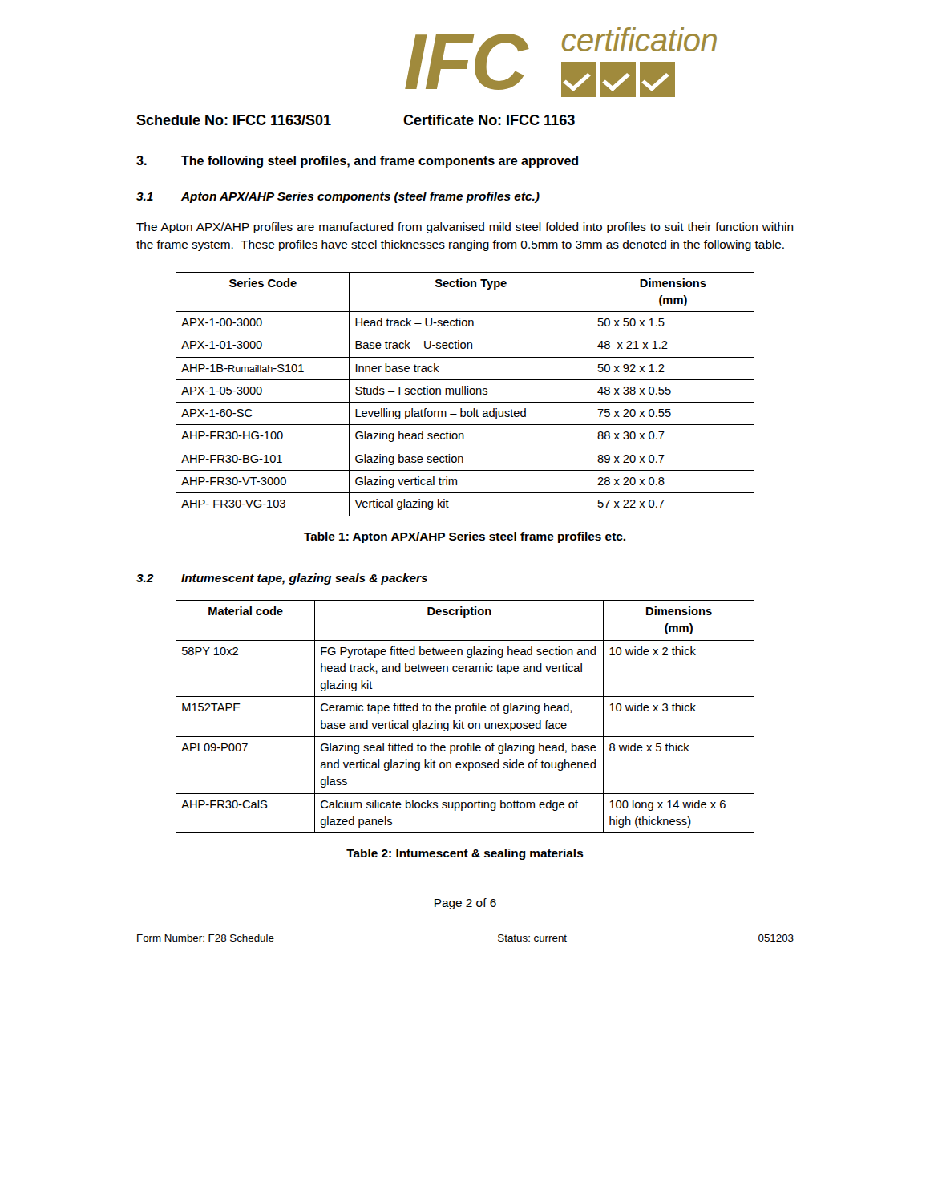IFC certification
Schedule No: IFCC 1163/S01 Certificate No: IFCC 1163
3. The following steel profiles, and frame components are approved
3.1 Apton APX/AHP Series components (steel frame profiles etc.)
The Apton APX/AHP profiles are manufactured from galvanised mild steel folded into profiles to suit their function within the frame system. These profiles have steel thicknesses ranging from 0.5mm to 3mm as denoted in the following table.
| Series Code | Section Type | Dimensions (mm) |
| --- | --- | --- |
| APX-1-00-3000 | Head track – U-section | 50 x 50 x 1.5 |
| APX-1-01-3000 | Base track – U-section | 48 x 21 x 1.2 |
| AHP-1B- Rumaillah -S101 | Inner base track | 50 x 92 x 1.2 |
| APX-1-05-3000 | Studs – I section mullions | 48 x 38 x 0.55 |
| APX-1-60-SC | Levelling platform – bolt adjusted | 75 x 20 x 0.55 |
| AHP-FR30-HG-100 | Glazing head section | 88 x 30 x 0.7 |
| AHP-FR30-BG-101 | Glazing base section | 89 x 20 x 0.7 |
| AHP-FR30-VT-3000 | Glazing vertical trim | 28 x 20 x 0.8 |
| AHP- FR30-VG-103 | Vertical glazing kit | 57 x 22 x 0.7 |
Table 1: Apton APX/AHP Series steel frame profiles etc.
3.2 Intumescent tape, glazing seals & packers
| Material code | Description | Dimensions (mm) |
| --- | --- | --- |
| 58PY 10x2 | FG Pyrotape fitted between glazing head section and head track, and between ceramic tape and vertical glazing kit | 10 wide x 2 thick |
| M152TAPE | Ceramic tape fitted to the profile of glazing head, base and vertical glazing kit on unexposed face | 10 wide x 3 thick |
| APL09-P007 | Glazing seal fitted to the profile of glazing head, base and vertical glazing kit on exposed side of toughened glass | 8 wide x 5 thick |
| AHP-FR30-CalS | Calcium silicate blocks supporting bottom edge of glazed panels | 100 long x 14 wide x 6 high (thickness) |
Table 2: Intumescent & sealing materials
Page 2 of 6
Form Number: F28 Schedule Status: current 051203